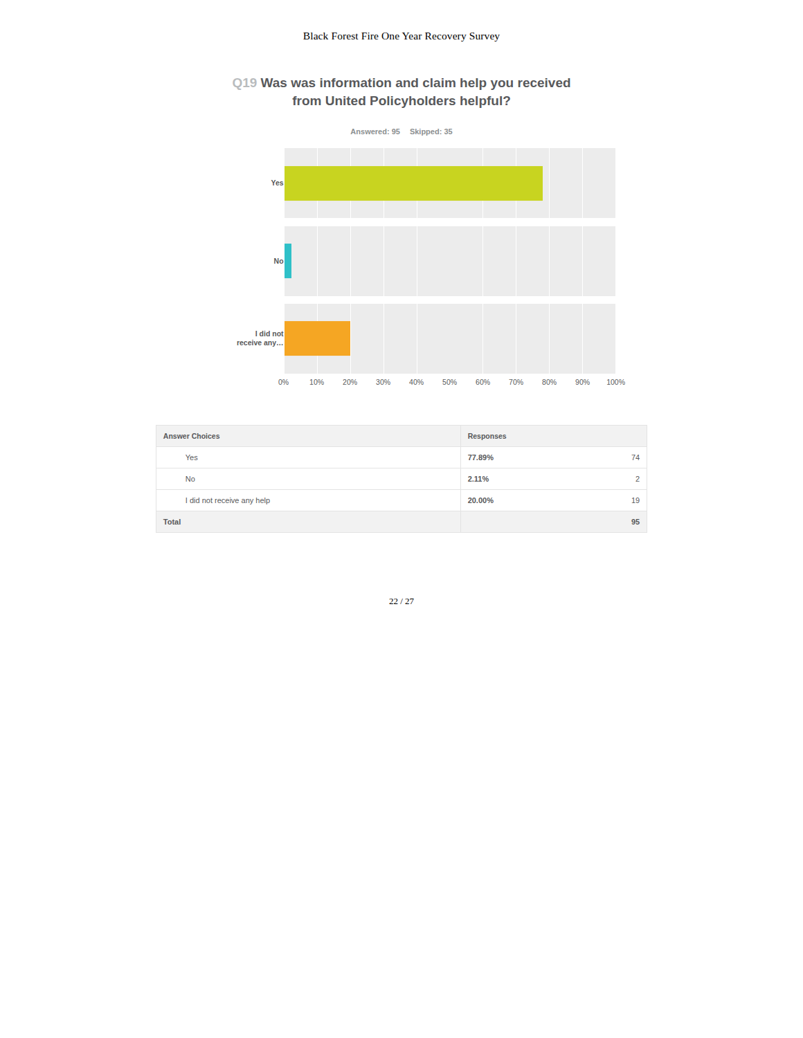Black Forest Fire One Year Recovery Survey
Q19 Was was information and claim help you received from United Policyholders helpful?
Answered: 95 Skipped: 35
| Yes | |
| No | |
| I did not receive any… | |
0% 10% 20% 30% 40% 50% 60% 70% 80% 90% 100%
| Answer Choices | Responses |
| --- | --- |
| Yes | 77.89% 74 |
| No | 2.11% 2 |
| I did not receive any help | 20.00% 19 |
| Total | 95 |
22 / 27